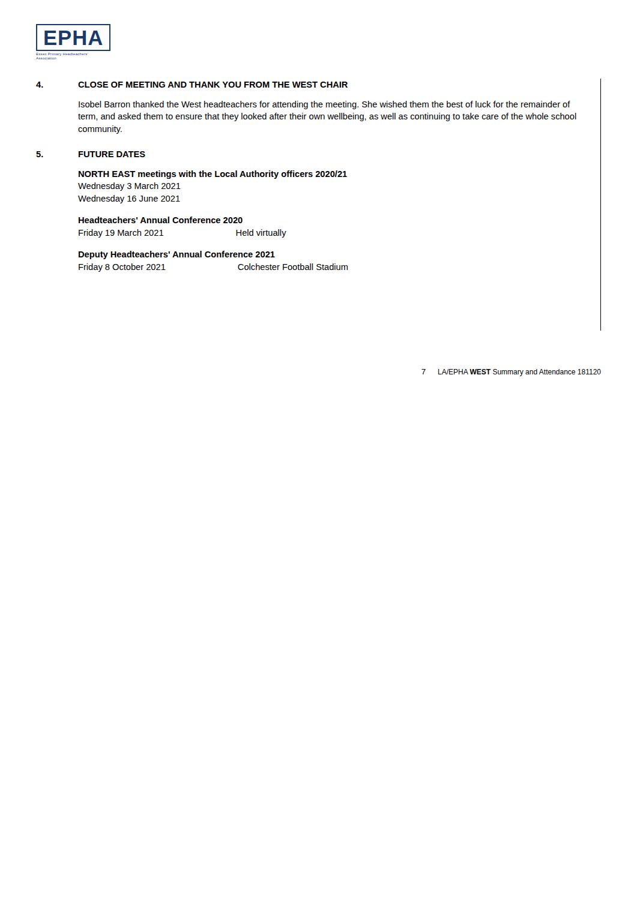EPHA
Essex Primary Headteachers'
Association
4. CLOSE OF MEETING AND THANK YOU FROM THE WEST CHAIR
Isobel Barron thanked the West headteachers for attending the meeting. She wished them the best of luck for the remainder of term, and asked them to ensure that they looked after their own wellbeing, as well as continuing to take care of the whole school community.
5. FUTURE DATES
NORTH EAST meetings with the Local Authority officers 2020/21
Wednesday 3 March 2021
Wednesday 16 June 2021
Headteachers' Annual Conference 2020
Friday 19 March 2021 Held virtually
Deputy Headteachers' Annual Conference 2021
Friday 8 October 2021 Colchester Football Stadium
7 LA/EPHA WEST Summary and Attendance 181120